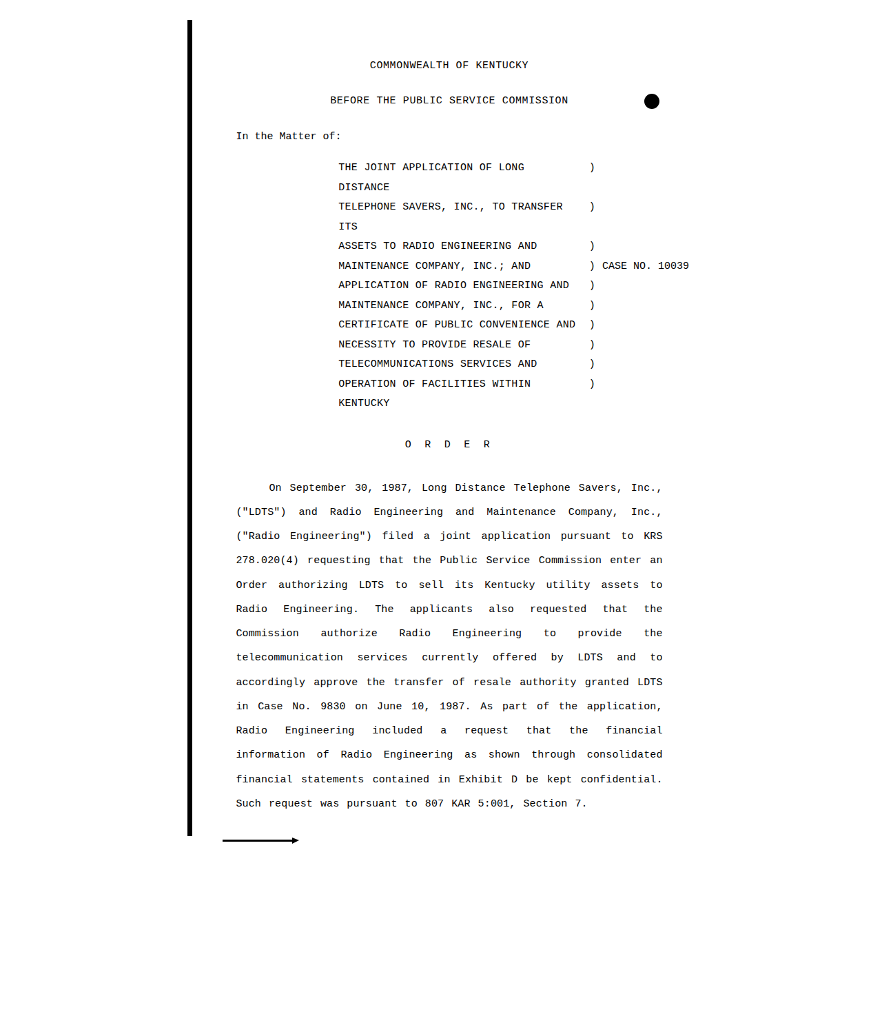COMMONWEALTH OF KENTUCKY
BEFORE THE PUBLIC SERVICE COMMISSION
In the Matter of:
| THE JOINT APPLICATION OF LONG DISTANCE | ) | |
| TELEPHONE SAVERS, INC., TO TRANSFER ITS | ) | |
| ASSETS TO RADIO ENGINEERING AND | ) | |
| MAINTENANCE COMPANY, INC.; AND | ) | CASE NO. 10039 |
| APPLICATION OF RADIO ENGINEERING AND | ) | |
| MAINTENANCE COMPANY, INC., FOR A | ) | |
| CERTIFICATE OF PUBLIC CONVENIENCE AND | ) | |
| NECESSITY TO PROVIDE RESALE OF | ) | |
| TELECOMMUNICATIONS SERVICES AND | ) | |
| OPERATION OF FACILITIES WITHIN KENTUCKY | ) | |
O R D E R
On September 30, 1987, Long Distance Telephone Savers, Inc., ("LDTS") and Radio Engineering and Maintenance Company, Inc., ("Radio Engineering") filed a joint application pursuant to KRS 278.020(4) requesting that the Public Service Commission enter an Order authorizing LDTS to sell its Kentucky utility assets to Radio Engineering. The applicants also requested that the Commission authorize Radio Engineering to provide the telecommunication services currently offered by LDTS and to accordingly approve the transfer of resale authority granted LDTS in Case No. 9830 on June 10, 1987. As part of the application, Radio Engineering included a request that the financial information of Radio Engineering as shown through consolidated financial statements contained in Exhibit D be kept confidential. Such request was pursuant to 807 KAR 5:001, Section 7.